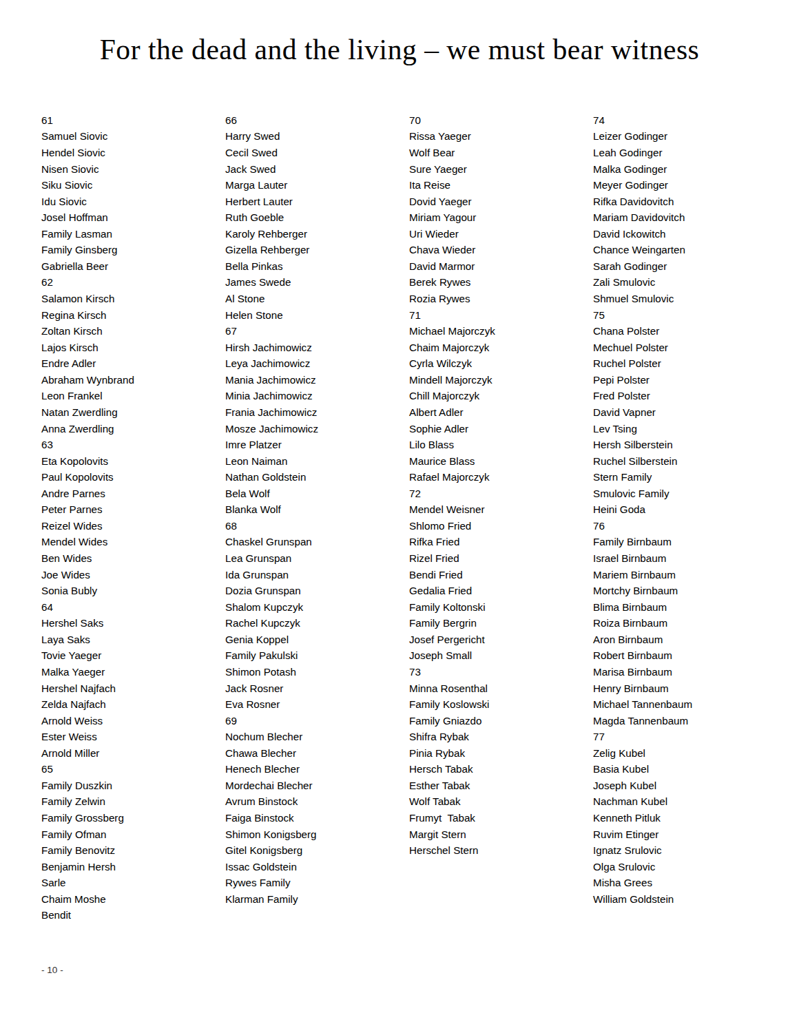For the dead and the living – we must bear witness
61
Samuel Siovic
Hendel Siovic
Nisen Siovic
Siku Siovic
Idu Siovic
Josel Hoffman
Family Lasman
Family Ginsberg
Gabriella Beer
62
Salamon Kirsch
Regina Kirsch
Zoltan Kirsch
Lajos Kirsch
Endre Adler
Abraham Wynbrand
Leon Frankel
Natan Zwerdling
Anna Zwerdling
63
Eta Kopolovits
Paul Kopolovits
Andre Parnes
Peter Parnes
Reizel Wides
Mendel Wides
Ben Wides
Joe Wides
Sonia Bubly
64
Hershel Saks
Laya Saks
Tovie Yaeger
Malka Yaeger
Hershel Najfach
Zelda Najfach
Arnold Weiss
Ester Weiss
Arnold Miller
65
Family Duszkin
Family Zelwin
Family Grossberg
Family Ofman
Family Benovitz
Benjamin Hersh
Sarle
Chaim Moshe
Bendit
66
Harry Swed
Cecil Swed
Jack Swed
Marga Lauter
Herbert Lauter
Ruth Goeble
Karoly Rehberger
Gizella Rehberger
Bella Pinkas
James Swede
Al Stone
Helen Stone
67
Hirsh Jachimowicz
Leya Jachimowicz
Mania Jachimowicz
Minia Jachimowicz
Frania Jachimowicz
Mosze Jachimowicz
Imre Platzer
Leon Naiman
Nathan Goldstein
Bela Wolf
Blanka Wolf
68
Chaskel Grunspan
Lea Grunspan
Ida Grunspan
Dozia Grunspan
Shalom Kupczyk
Rachel Kupczyk
Genia Koppel
Family Pakulski
Shimon Potash
Jack Rosner
Eva Rosner
69
Nochum Blecher
Chawa Blecher
Henech Blecher
Mordechai Blecher
Avrum Binstock
Faiga Binstock
Shimon Konigsberg
Gitel Konigsberg
Issac Goldstein
Rywes Family
Klarman Family
70
Rissa Yaeger
Wolf Bear
Sure Yaeger
Ita Reise
Dovid Yaeger
Miriam Yagour
Uri Wieder
Chava Wieder
David Marmor
Berek Rywes
Rozia Rywes
71
Michael Majorczyk
Chaim Majorczyk
Cyrla Wilczyk
Mindell Majorczyk
Chill Majorczyk
Albert Adler
Sophie Adler
Lilo Blass
Maurice Blass
Rafael Majorczyk
72
Mendel Weisner
Shlomo Fried
Rifka Fried
Rizel Fried
Bendi Fried
Gedalia Fried
Family Koltonski
Family Bergrin
Josef Pergericht
Joseph Small
73
Minna Rosenthal
Family Koslowski
Family Gniazdo
Shifra Rybak
Pinia Rybak
Hersch Tabak
Esther Tabak
Wolf Tabak
Frumyt Tabak
Margit Stern
Herschel Stern
74
Leizer Godinger
Leah Godinger
Malka Godinger
Meyer Godinger
Rifka Davidovitch
Mariam Davidovitch
David Ickowitch
Chance Weingarten
Sarah Godinger
Zali Smulovic
Shmuel Smulovic
75
Chana Polster
Mechuel Polster
Ruchel Polster
Pepi Polster
Fred Polster
David Vapner
Lev Tsing
Hersh Silberstein
Ruchel Silberstein
Stern Family
Smulovic Family
Heini Goda
76
Family Birnbaum
Israel Birnbaum
Mariem Birnbaum
Mortchy Birnbaum
Blima Birnbaum
Roiza Birnbaum
Aron Birnbaum
Robert Birnbaum
Marisa Birnbaum
Henry Birnbaum
Michael Tannenbaum
Magda Tannenbaum
77
Zelig Kubel
Basia Kubel
Joseph Kubel
Nachman Kubel
Kenneth Pitluk
Ruvim Etinger
Ignatz Srulovic
Olga Srulovic
Misha Grees
William Goldstein
- 10 -